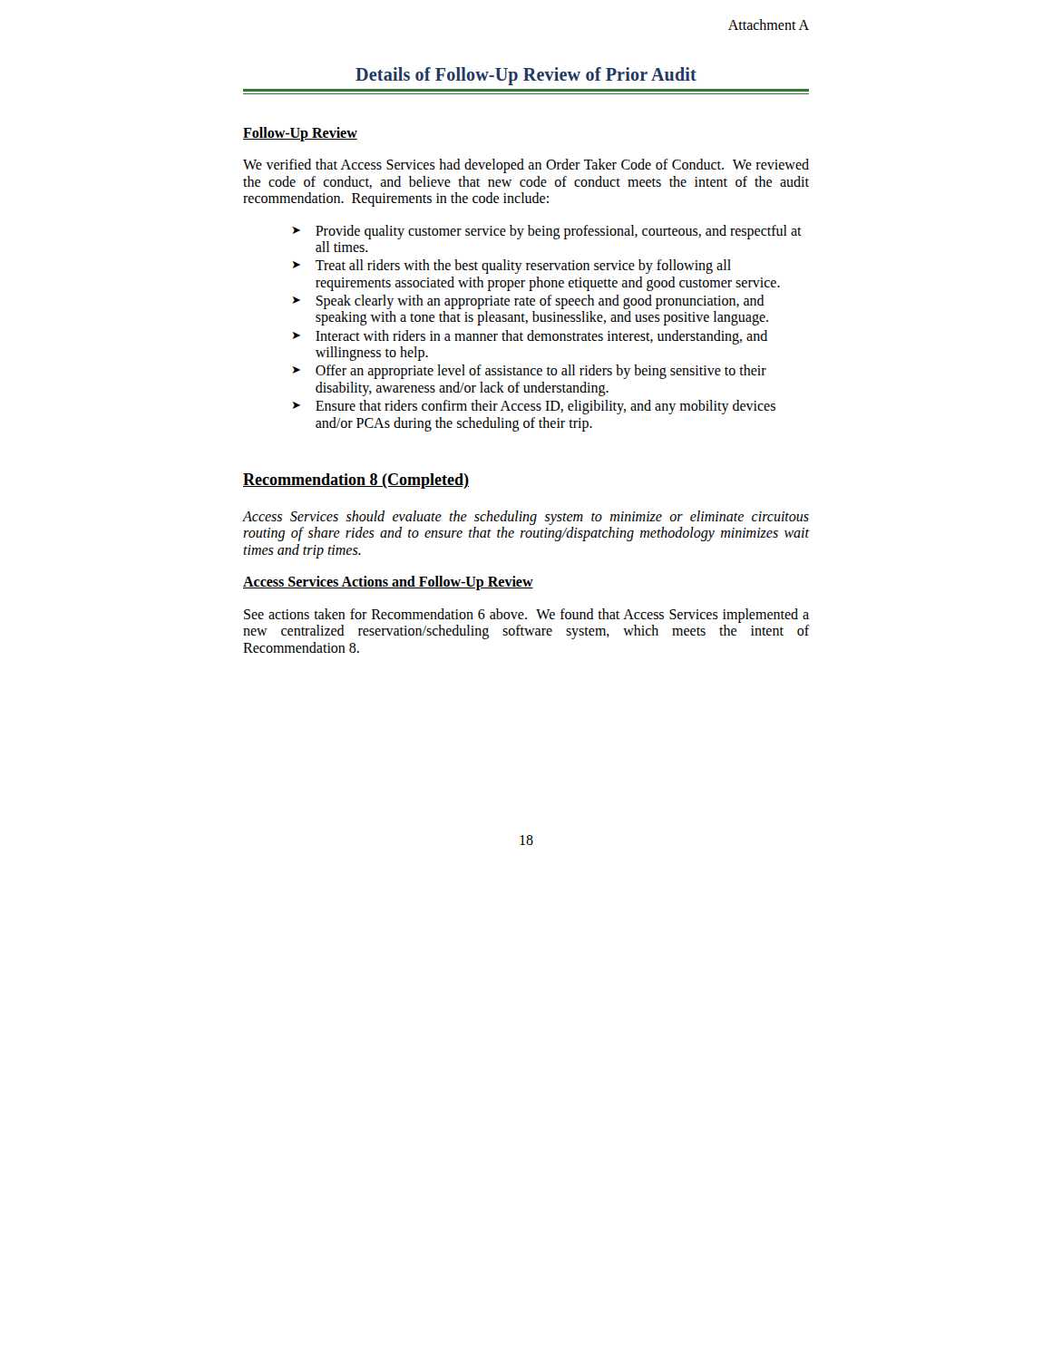Attachment A
Details of Follow-Up Review of Prior Audit
Follow-Up Review
We verified that Access Services had developed an Order Taker Code of Conduct. We reviewed the code of conduct, and believe that new code of conduct meets the intent of the audit recommendation. Requirements in the code include:
Provide quality customer service by being professional, courteous, and respectful at all times.
Treat all riders with the best quality reservation service by following all requirements associated with proper phone etiquette and good customer service.
Speak clearly with an appropriate rate of speech and good pronunciation, and speaking with a tone that is pleasant, businesslike, and uses positive language.
Interact with riders in a manner that demonstrates interest, understanding, and willingness to help.
Offer an appropriate level of assistance to all riders by being sensitive to their disability, awareness and/or lack of understanding.
Ensure that riders confirm their Access ID, eligibility, and any mobility devices and/or PCAs during the scheduling of their trip.
Recommendation 8 (Completed)
Access Services should evaluate the scheduling system to minimize or eliminate circuitous routing of share rides and to ensure that the routing/dispatching methodology minimizes wait times and trip times.
Access Services Actions and Follow-Up Review
See actions taken for Recommendation 6 above. We found that Access Services implemented a new centralized reservation/scheduling software system, which meets the intent of Recommendation 8.
18